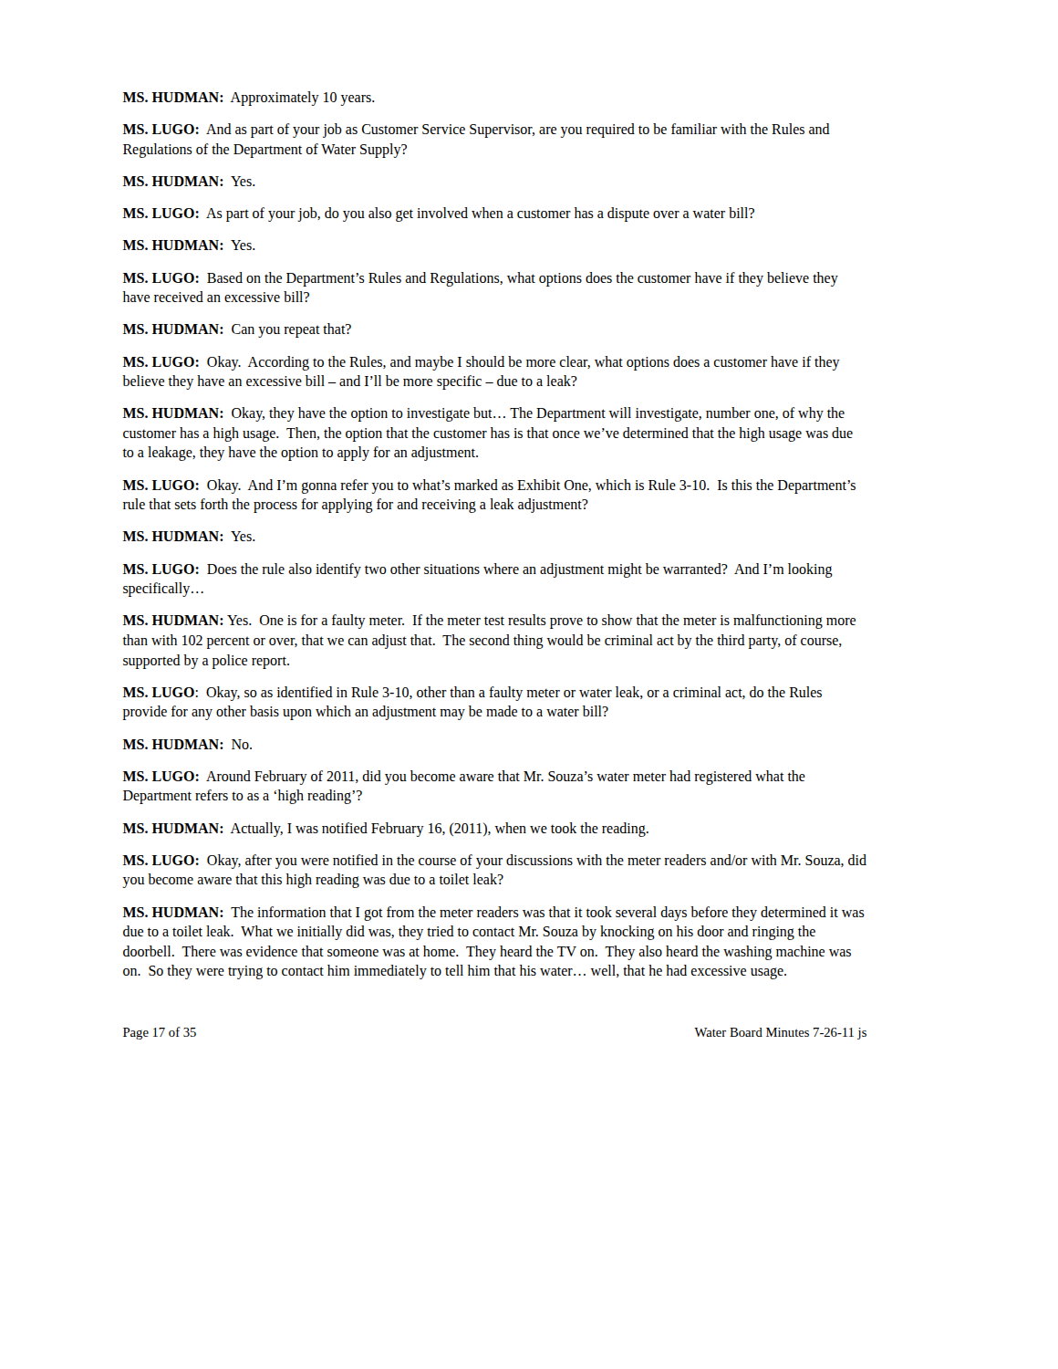MS. HUDMAN: Approximately 10 years.
MS. LUGO: And as part of your job as Customer Service Supervisor, are you required to be familiar with the Rules and Regulations of the Department of Water Supply?
MS. HUDMAN: Yes.
MS. LUGO: As part of your job, do you also get involved when a customer has a dispute over a water bill?
MS. HUDMAN: Yes.
MS. LUGO: Based on the Department’s Rules and Regulations, what options does the customer have if they believe they have received an excessive bill?
MS. HUDMAN: Can you repeat that?
MS. LUGO: Okay. According to the Rules, and maybe I should be more clear, what options does a customer have if they believe they have an excessive bill – and I’ll be more specific – due to a leak?
MS. HUDMAN: Okay, they have the option to investigate but… The Department will investigate, number one, of why the customer has a high usage. Then, the option that the customer has is that once we’ve determined that the high usage was due to a leakage, they have the option to apply for an adjustment.
MS. LUGO: Okay. And I’m gonna refer you to what’s marked as Exhibit One, which is Rule 3-10. Is this the Department’s rule that sets forth the process for applying for and receiving a leak adjustment?
MS. HUDMAN: Yes.
MS. LUGO: Does the rule also identify two other situations where an adjustment might be warranted? And I’m looking specifically…
MS. HUDMAN: Yes. One is for a faulty meter. If the meter test results prove to show that the meter is malfunctioning more than with 102 percent or over, that we can adjust that. The second thing would be criminal act by the third party, of course, supported by a police report.
MS. LUGO: Okay, so as identified in Rule 3-10, other than a faulty meter or water leak, or a criminal act, do the Rules provide for any other basis upon which an adjustment may be made to a water bill?
MS. HUDMAN: No.
MS. LUGO: Around February of 2011, did you become aware that Mr. Souza’s water meter had registered what the Department refers to as a ‘high reading’?
MS. HUDMAN: Actually, I was notified February 16, (2011), when we took the reading.
MS. LUGO: Okay, after you were notified in the course of your discussions with the meter readers and/or with Mr. Souza, did you become aware that this high reading was due to a toilet leak?
MS. HUDMAN: The information that I got from the meter readers was that it took several days before they determined it was due to a toilet leak. What we initially did was, they tried to contact Mr. Souza by knocking on his door and ringing the doorbell. There was evidence that someone was at home. They heard the TV on. They also heard the washing machine was on. So they were trying to contact him immediately to tell him that his water… well, that he had excessive usage.
Page 17 of 35 Water Board Minutes 7-26-11 js